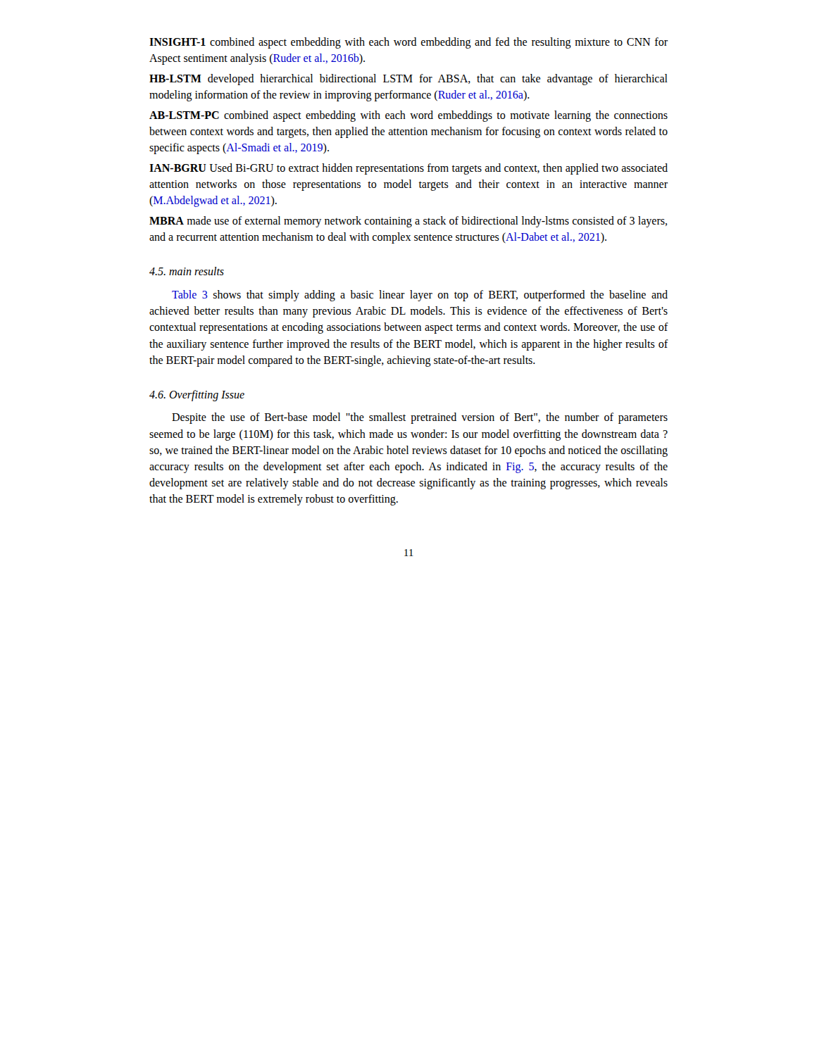INSIGHT-1 combined aspect embedding with each word embedding and fed the resulting mixture to CNN for Aspect sentiment analysis (Ruder et al., 2016b).
HB-LSTM developed hierarchical bidirectional LSTM for ABSA, that can take advantage of hierarchical modeling information of the review in improving performance (Ruder et al., 2016a).
AB-LSTM-PC combined aspect embedding with each word embeddings to motivate learning the connections between context words and targets, then applied the attention mechanism for focusing on context words related to specific aspects (Al-Smadi et al., 2019).
IAN-BGRU Used Bi-GRU to extract hidden representations from targets and context, then applied two associated attention networks on those representations to model targets and their context in an interactive manner (M.Abdelgwad et al., 2021).
MBRA made use of external memory network containing a stack of bidirectional lndy-lstms consisted of 3 layers, and a recurrent attention mechanism to deal with complex sentence structures (Al-Dabet et al., 2021).
4.5. main results
Table 3 shows that simply adding a basic linear layer on top of BERT, outperformed the baseline and achieved better results than many previous Arabic DL models. This is evidence of the effectiveness of Bert's contextual representations at encoding associations between aspect terms and context words. Moreover, the use of the auxiliary sentence further improved the results of the BERT model, which is apparent in the higher results of the BERT-pair model compared to the BERT-single, achieving state-of-the-art results.
4.6. Overfitting Issue
Despite the use of Bert-base model "the smallest pretrained version of Bert", the number of parameters seemed to be large (110M) for this task, which made us wonder: Is our model overfitting the downstream data ? so, we trained the BERT-linear model on the Arabic hotel reviews dataset for 10 epochs and noticed the oscillating accuracy results on the development set after each epoch. As indicated in Fig. 5, the accuracy results of the development set are relatively stable and do not decrease significantly as the training progresses, which reveals that the BERT model is extremely robust to overfitting.
11